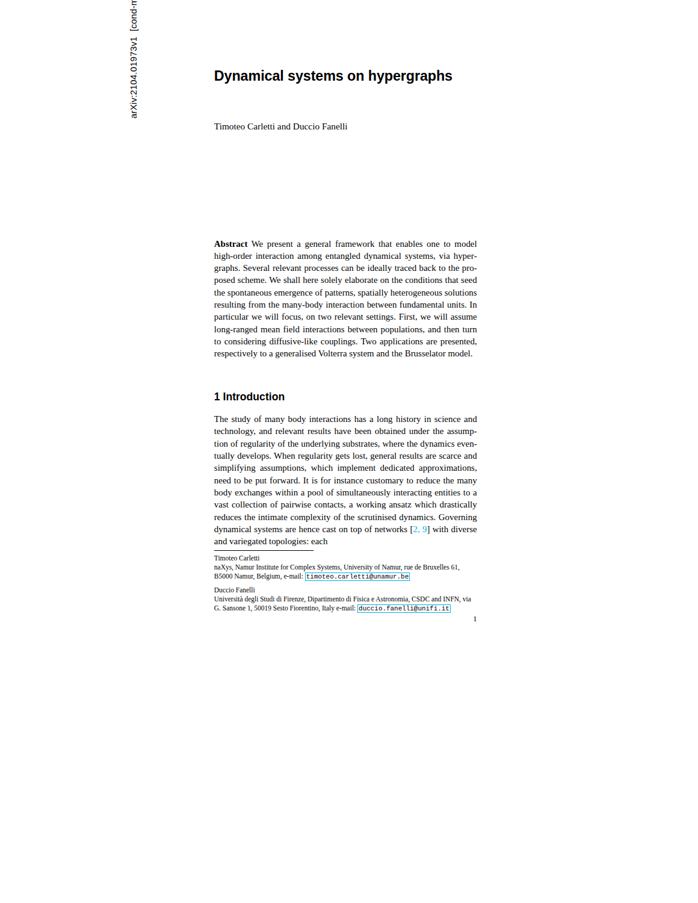arXiv:2104.01973v1 [cond-mat.stat-mech] 5 Apr 2021
Dynamical systems on hypergraphs
Timoteo Carletti and Duccio Fanelli
Abstract We present a general framework that enables one to model high-order interaction among entangled dynamical systems, via hypergraphs. Several relevant processes can be ideally traced back to the proposed scheme. We shall here solely elaborate on the conditions that seed the spontaneous emergence of patterns, spatially heterogeneous solutions resulting from the many-body interaction between fundamental units. In particular we will focus, on two relevant settings. First, we will assume long-ranged mean field interactions between populations, and then turn to considering diffusive-like couplings. Two applications are presented, respectively to a generalised Volterra system and the Brusselator model.
1 Introduction
The study of many body interactions has a long history in science and technology, and relevant results have been obtained under the assumption of regularity of the underlying substrates, where the dynamics eventually develops. When regularity gets lost, general results are scarce and simplifying assumptions, which implement dedicated approximations, need to be put forward. It is for instance customary to reduce the many body exchanges within a pool of simultaneously interacting entities to a vast collection of pairwise contacts, a working ansatz which drastically reduces the intimate complexity of the scrutinised dynamics. Governing dynamical systems are hence cast on top of networks [2, 9] with diverse and variegated topologies: each
Timoteo Carletti naXys, Namur Institute for Complex Systems, University of Namur, rue de Bruxelles 61, B5000 Namur, Belgium, e-mail: timoteo.carletti@unamur.be
Duccio Fanelli Università degli Studi di Firenze, Dipartimento di Fisica e Astronomia, CSDC and INFN, via G. Sansone 1, 50019 Sesto Fiorentino, Italy e-mail: duccio.fanelli@unifi.it
1